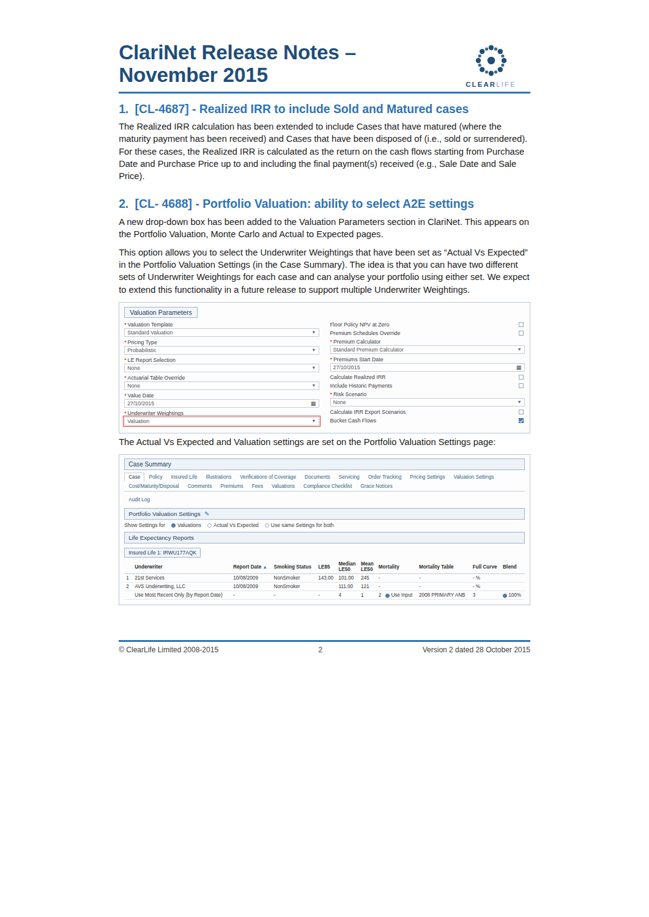ClariNet Release Notes – November 2015
CLEARLIFE
1.[CL-4687] - Realized IRR to include Sold and Matured cases
The Realized IRR calculation has been extended to include Cases that have matured (where the maturity payment has been received) and Cases that have been disposed of (i.e., sold or surrendered). For these cases, the Realized IRR is calculated as the return on the cash flows starting from Purchase Date and Purchase Price up to and including the final payment(s) received (e.g., Sale Date and Sale Price).
2.[CL- 4688] - Portfolio Valuation: ability to select A2E settings
A new drop-down box has been added to the Valuation Parameters section in ClariNet. This appears on the Portfolio Valuation, Monte Carlo and Actual to Expected pages.
This option allows you to select the Underwriter Weightings that have been set as “Actual Vs Expected” in the Portfolio Valuation Settings (in the Case Summary). The idea is that you can have two different sets of Underwriter Weightings for each case and can analyse your portfolio using either set. We expect to extend this functionality in a future release to support multiple Underwriter Weightings.
Valuation Parameters
*Valuation Template
Standard Valuation▼
*Pricing Type
Probabilistic▼
*LE Report Selection
None▼
*Actuarial Table Override
None▼
*Value Date
27/10/2015▦
*Underwriter Weightings
Valuation▼
Floor Policy NPV at Zero
Premium Schedules Override
*Premium Calculator
Standard Premium Calculator▼
*Premiums Start Date
27/10/2015▦
Calculate Realized IRR
Include Historic Payments
*Risk Scenario
None▼
Calculate IRR Export Scenarios
Bucket Cash Flows
The Actual Vs Expected and Valuation settings are set on the Portfolio Valuation Settings page:
Case Summary
Case Policy Insured Life Illustrations Verifications of Coverage Documents Servicing Order Tracking Pricing Settings Valuation Settings Cost/Maturity/Disposal Comments Premiums Fees Valuations Compliance Checklist Grace Notices
Audit Log
Portfolio Valuation Settings✎
Show Settings for Valuations Actual Vs Expected Use same Settings for both
Life Expectancy Reports
Insured Life 1: IRWU177AQK
| | Underwriter | Report Date ▲ | Smoking Status | LE85 | Median LE50 | Mean LE50 | Mortality | Mortality Table | Full Curve | Blend |
| --- | --- | --- | --- | --- | --- | --- | --- | --- | --- | --- |
| 1 | 21st Services | 10/08/2009 | NonSmoker | 143.00 | 101.00 | 245 | - | - | - % | |
| 2 | AVS Underwriting, LLC | 10/08/2009 | NonSmoker | | 111.00 | 121 | - | - | - % | |
| | Use Most Recent Only (by Report Date) | - | - | - | 4 | 1 | 2 Use Input | 2008 PRIMARY ANB | 3 | 100% |
© ClearLife Limited 2008-2015
2
Version 2 dated 28 October 2015